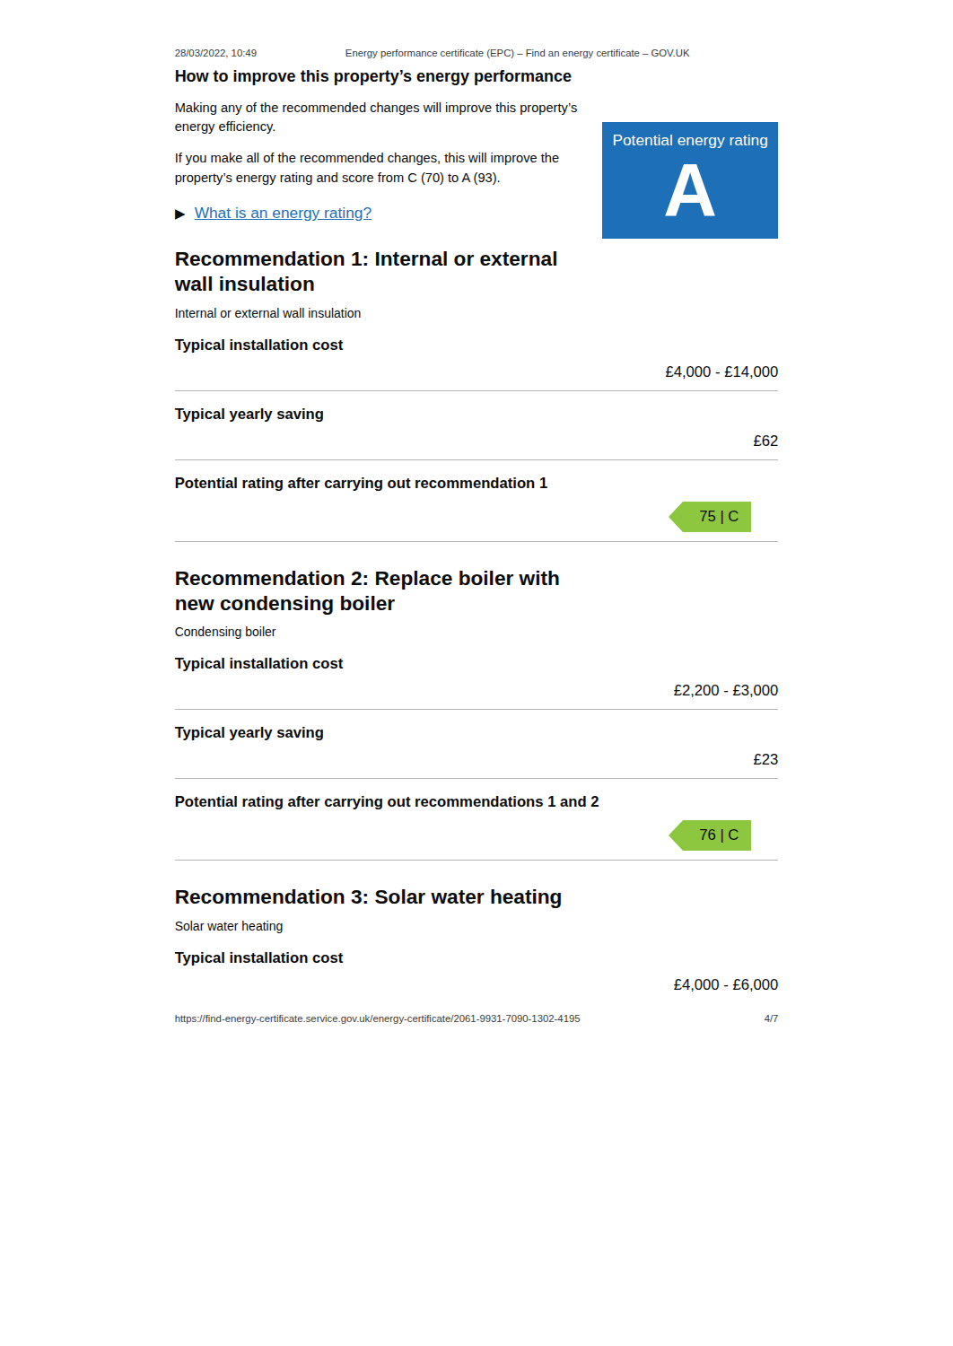28/03/2022, 10:49
Energy performance certificate (EPC) – Find an energy certificate – GOV.UK
How to improve this property’s energy performance
Making any of the recommended changes will improve this property’s energy efficiency.
If you make all of the recommended changes, this will improve the property’s energy rating and score from C (70) to A (93).
Potential energy rating
A
▶ What is an energy rating?
Recommendation 1: Internal or external wall insulation
Internal or external wall insulation
Typical installation cost
£4,000 - £14,000
Typical yearly saving
£62
Potential rating after carrying out recommendation 1
75 | C
Recommendation 2: Replace boiler with new condensing boiler
Condensing boiler
Typical installation cost
£2,200 - £3,000
Typical yearly saving
£23
Potential rating after carrying out recommendations 1 and 2
76 | C
Recommendation 3: Solar water heating
Solar water heating
Typical installation cost
£4,000 - £6,000
https://find-energy-certificate.service.gov.uk/energy-certificate/2061-9931-7090-1302-4195
4/7